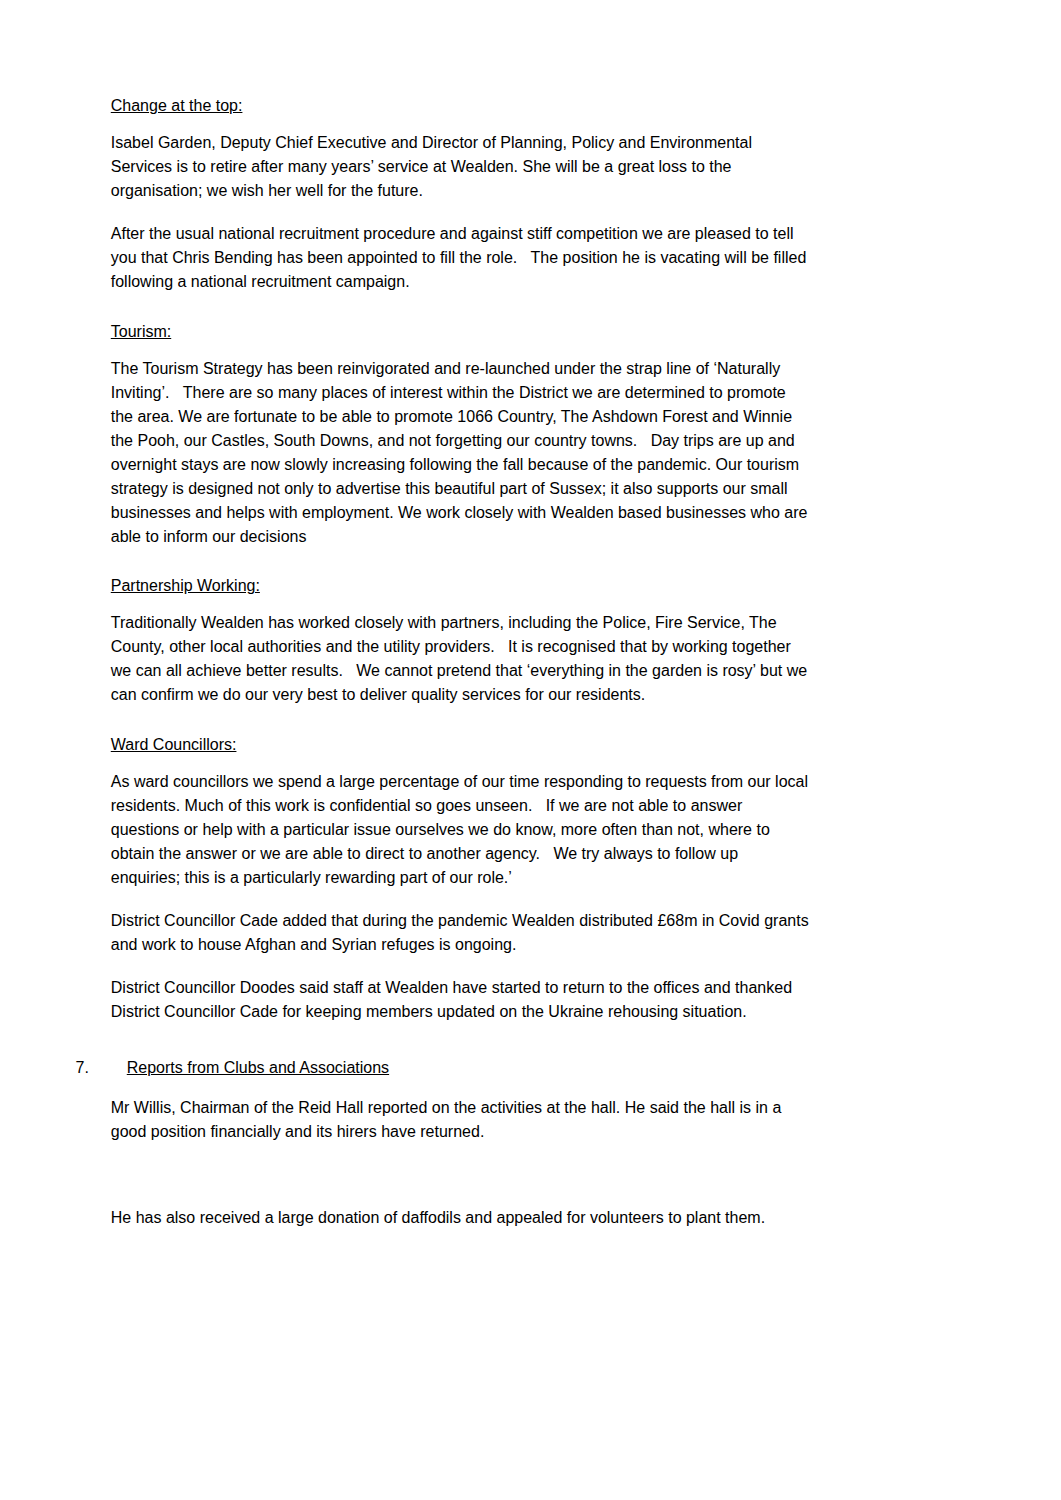Change at the top:
Isabel Garden, Deputy Chief Executive and Director of Planning, Policy and Environmental Services is to retire after many years’ service at Wealden. She will be a great loss to the organisation; we wish her well for the future.
After the usual national recruitment procedure and against stiff competition we are pleased to tell you that Chris Bending has been appointed to fill the role. The position he is vacating will be filled following a national recruitment campaign.
Tourism:
The Tourism Strategy has been reinvigorated and re-launched under the strap line of ‘Naturally Inviting’. There are so many places of interest within the District we are determined to promote the area. We are fortunate to be able to promote 1066 Country, The Ashdown Forest and Winnie the Pooh, our Castles, South Downs, and not forgetting our country towns. Day trips are up and overnight stays are now slowly increasing following the fall because of the pandemic. Our tourism strategy is designed not only to advertise this beautiful part of Sussex; it also supports our small businesses and helps with employment. We work closely with Wealden based businesses who are able to inform our decisions
Partnership Working:
Traditionally Wealden has worked closely with partners, including the Police, Fire Service, The County, other local authorities and the utility providers. It is recognised that by working together we can all achieve better results. We cannot pretend that ‘everything in the garden is rosy’ but we can confirm we do our very best to deliver quality services for our residents.
Ward Councillors:
As ward councillors we spend a large percentage of our time responding to requests from our local residents. Much of this work is confidential so goes unseen. If we are not able to answer questions or help with a particular issue ourselves we do know, more often than not, where to obtain the answer or we are able to direct to another agency. We try always to follow up enquiries; this is a particularly rewarding part of our role.’
District Councillor Cade added that during the pandemic Wealden distributed £68m in Covid grants and work to house Afghan and Syrian refuges is ongoing.
District Councillor Doodes said staff at Wealden have started to return to the offices and thanked District Councillor Cade for keeping members updated on the Ukraine rehousing situation.
7.
Reports from Clubs and Associations
Mr Willis, Chairman of the Reid Hall reported on the activities at the hall. He said the hall is in a good position financially and its hirers have returned.
He has also received a large donation of daffodils and appealed for volunteers to plant them.